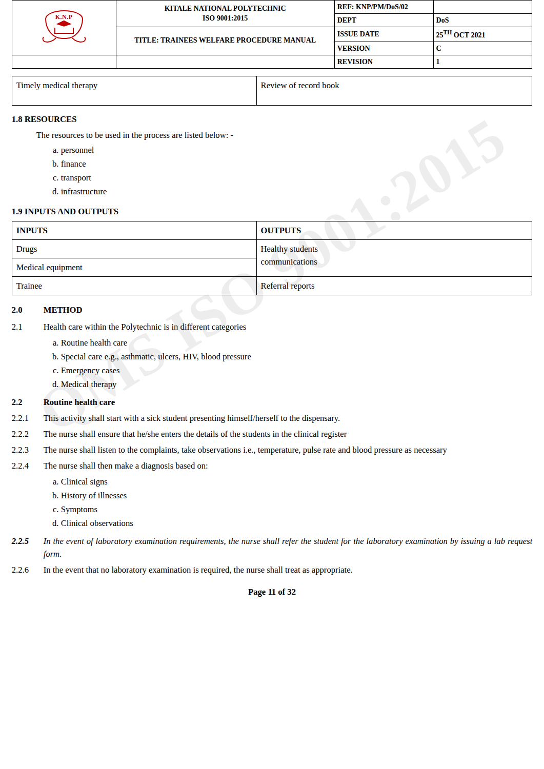QMS ISO 9001:2015
| K.N.P | KITALE NATIONAL POLYTECHNIC ISO 9001:2015 | REF: KNP/PM/DoS/02 | |
| DEPT | DoS |
| TITLE: TRAINEES WELFARE PROCEDURE MANUAL | ISSUE DATE | 25 TH OCT 2021 |
| VERSION | C |
| | | REVISION | 1 |
| Timely medical therapy | Review of record book |
1.8 RESOURCES
The resources to be used in the process are listed below: -
personnel
finance
transport
infrastructure
1.9 INPUTS AND OUTPUTS
| INPUTS | OUTPUTS |
| Drugs | Healthy students communications |
| Medical equipment |
| Trainee | Referral reports |
2.0
METHOD
2.1
Health care within the Polytechnic is in different categories
Routine health care
Special care e.g., asthmatic, ulcers, HIV, blood pressure
Emergency cases
Medical therapy
2.2
Routine health care
2.2.1
This activity shall start with a sick student presenting himself/herself to the dispensary.
2.2.2
The nurse shall ensure that he/she enters the details of the students in the clinical register
2.2.3
The nurse shall listen to the complaints, take observations i.e., temperature, pulse rate and blood pressure as necessary
2.2.4
The nurse shall then make a diagnosis based on:
Clinical signs
History of illnesses
Symptoms
Clinical observations
2.2.5
In the event of laboratory examination requirements, the nurse shall refer the student for the laboratory examination by issuing a lab request form.
2.2.6
In the event that no laboratory examination is required, the nurse shall treat as appropriate.
Page 11 of 32